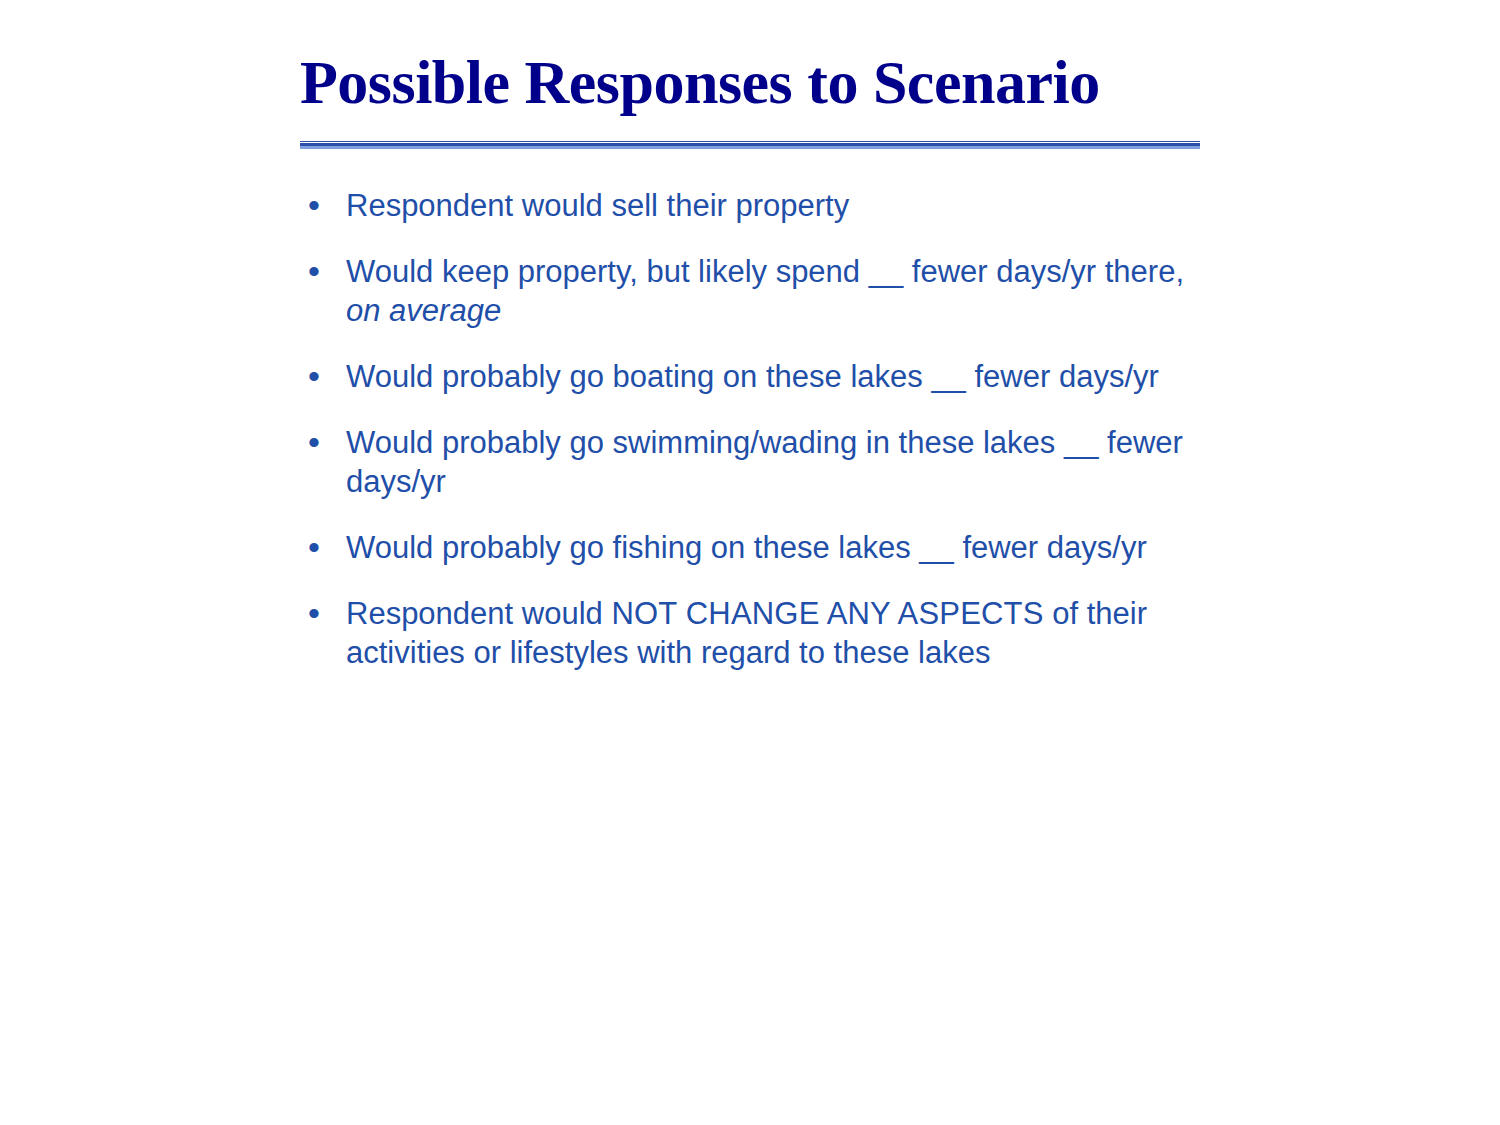Possible Responses to Scenario
Respondent would sell their property
Would keep property, but likely spend __ fewer days/yr there, on average
Would probably go boating on these lakes __ fewer days/yr
Would probably go swimming/wading in these lakes __ fewer days/yr
Would probably go fishing on these lakes __ fewer days/yr
Respondent would NOT CHANGE ANY ASPECTS of their activities or lifestyles with regard to these lakes